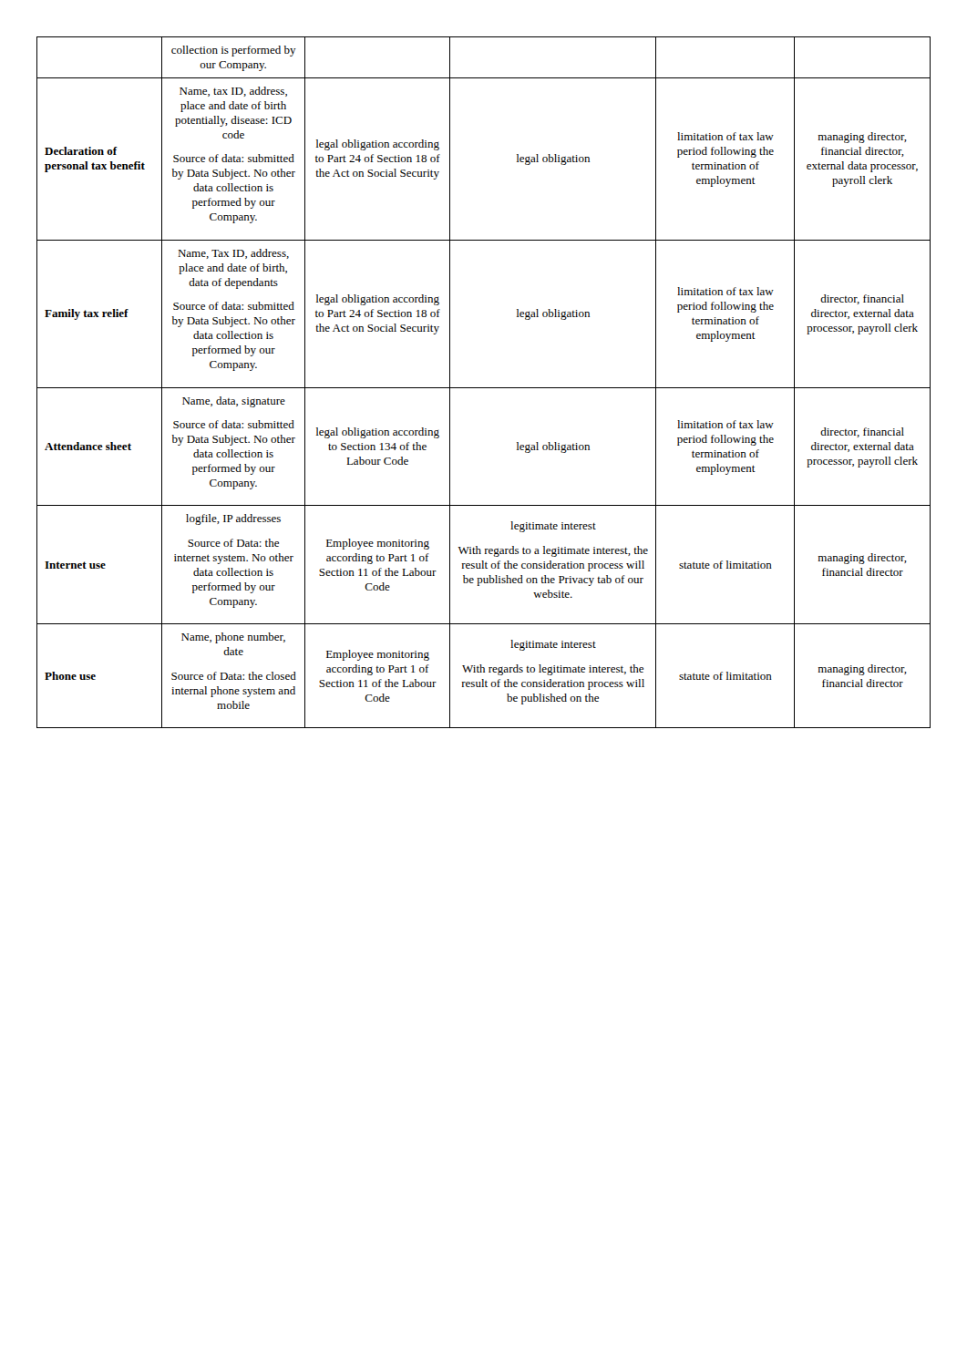| | collection is performed by our Company. | | | | |
| Declaration of personal tax benefit | Name, tax ID, address, place and date of birth potentially, disease: ICD code Source of data: submitted by Data Subject. No other data collection is performed by our Company. | legal obligation according to Part 24 of Section 18 of the Act on Social Security | legal obligation | limitation of tax law period following the termination of employment | managing director, financial director, external data processor, payroll clerk |
| Family tax relief | Name, Tax ID, address, place and date of birth, data of dependants Source of data: submitted by Data Subject. No other data collection is performed by our Company. | legal obligation according to Part 24 of Section 18 of the Act on Social Security | legal obligation | limitation of tax law period following the termination of employment | director, financial director, external data processor, payroll clerk |
| Attendance sheet | Name, data, signature Source of data: submitted by Data Subject. No other data collection is performed by our Company. | legal obligation according to Section 134 of the Labour Code | legal obligation | limitation of tax law period following the termination of employment | director, financial director, external data processor, payroll clerk |
| Internet use | logfile, IP addresses Source of Data: the internet system. No other data collection is performed by our Company. | Employee monitoring according to Part 1 of Section 11 of the Labour Code | legitimate interest With regards to a legitimate interest, the result of the consideration process will be published on the Privacy tab of our website. | statute of limitation | managing director, financial director |
| Phone use | Name, phone number, date Source of Data: the closed internal phone system and mobile | Employee monitoring according to Part 1 of Section 11 of the Labour Code | legitimate interest With regards to legitimate interest, the result of the consideration process will be published on the | statute of limitation | managing director, financial director |